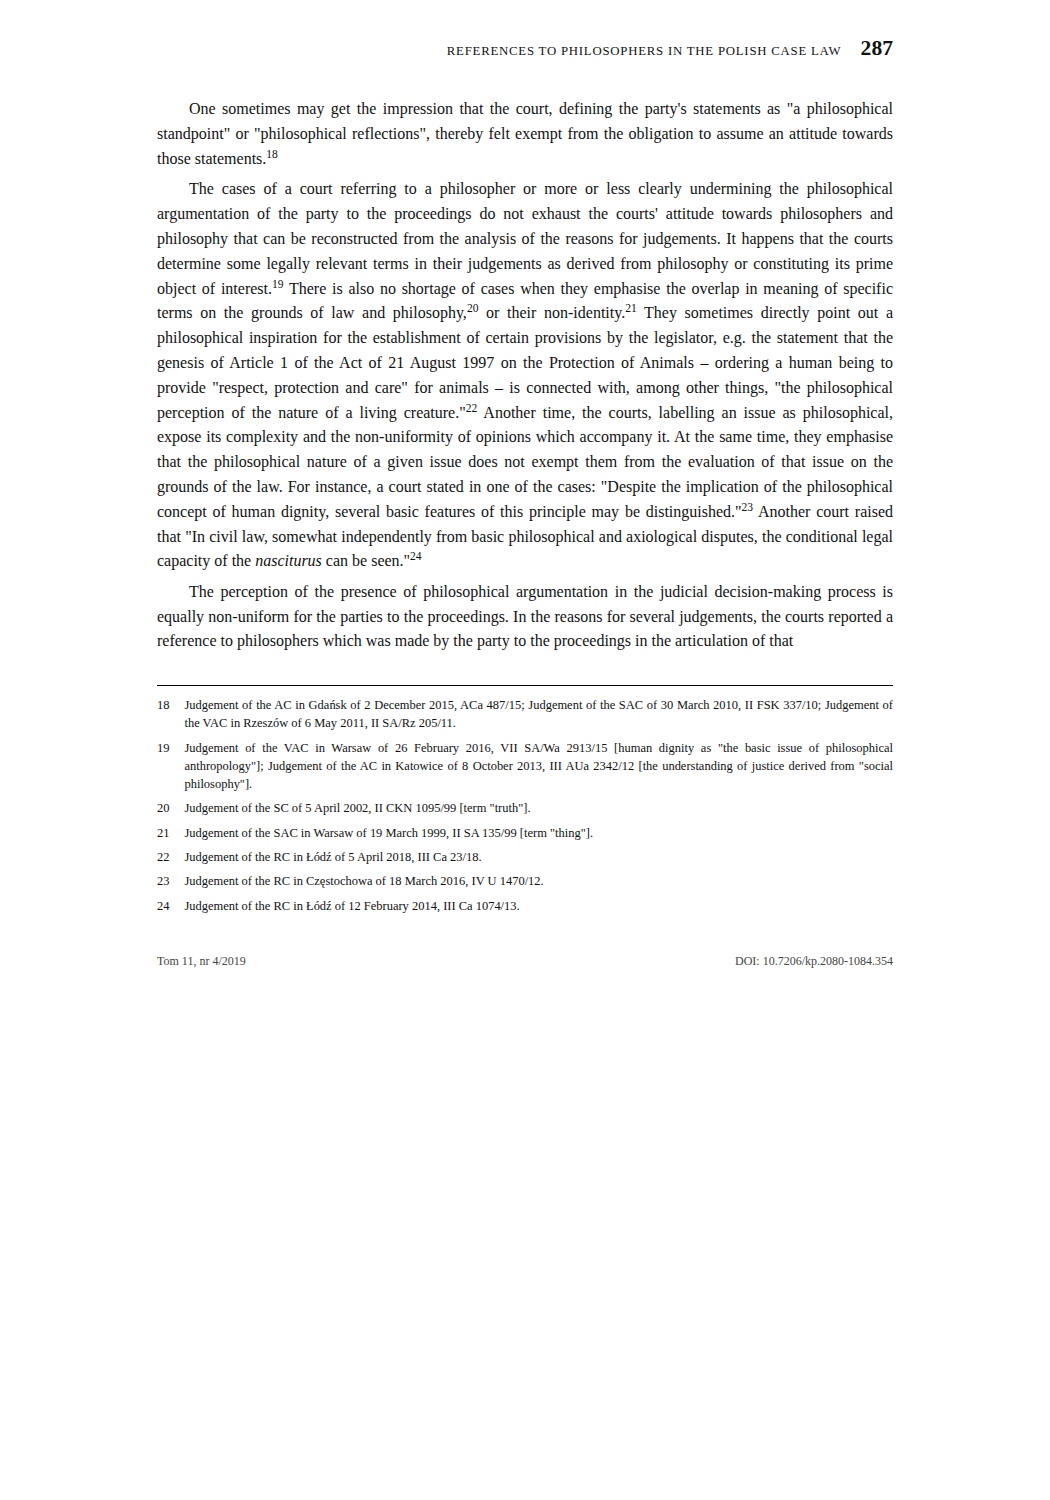References to philosophers in the Polish case law 287
One sometimes may get the impression that the court, defining the party's statements as "a philosophical standpoint" or "philosophical reflections", thereby felt exempt from the obligation to assume an attitude towards those statements.18
The cases of a court referring to a philosopher or more or less clearly undermining the philosophical argumentation of the party to the proceedings do not exhaust the courts' attitude towards philosophers and philosophy that can be reconstructed from the analysis of the reasons for judgements. It happens that the courts determine some legally relevant terms in their judgements as derived from philosophy or constituting its prime object of interest.19 There is also no shortage of cases when they emphasise the overlap in meaning of specific terms on the grounds of law and philosophy,20 or their non-identity.21 They sometimes directly point out a philosophical inspiration for the establishment of certain provisions by the legislator, e.g. the statement that the genesis of Article 1 of the Act of 21 August 1997 on the Protection of Animals – ordering a human being to provide "respect, protection and care" for animals – is connected with, among other things, "the philosophical perception of the nature of a living creature."22 Another time, the courts, labelling an issue as philosophical, expose its complexity and the non-uniformity of opinions which accompany it. At the same time, they emphasise that the philosophical nature of a given issue does not exempt them from the evaluation of that issue on the grounds of the law. For instance, a court stated in one of the cases: "Despite the implication of the philosophical concept of human dignity, several basic features of this principle may be distinguished."23 Another court raised that "In civil law, somewhat independently from basic philosophical and axiological disputes, the conditional legal capacity of the nasciturus can be seen."24
The perception of the presence of philosophical argumentation in the judicial decision-making process is equally non-uniform for the parties to the proceedings. In the reasons for several judgements, the courts reported a reference to philosophers which was made by the party to the proceedings in the articulation of that
18 Judgement of the AC in Gdańsk of 2 December 2015, ACa 487/15; Judgement of the SAC of 30 March 2010, II FSK 337/10; Judgement of the VAC in Rzeszów of 6 May 2011, II SA/Rz 205/11.
19 Judgement of the VAC in Warsaw of 26 February 2016, VII SA/Wa 2913/15 [human dignity as "the basic issue of philosophical anthropology"]; Judgement of the AC in Katowice of 8 October 2013, III AUa 2342/12 [the understanding of justice derived from "social philosophy"].
20 Judgement of the SC of 5 April 2002, II CKN 1095/99 [term "truth"].
21 Judgement of the SAC in Warsaw of 19 March 1999, II SA 135/99 [term "thing"].
22 Judgement of the RC in Łódź of 5 April 2018, III Ca 23/18.
23 Judgement of the RC in Częstochowa of 18 March 2016, IV U 1470/12.
24 Judgement of the RC in Łódź of 12 February 2014, III Ca 1074/13.
Tom 11, nr 4/2019 DOI: 10.7206/kp.2080-1084.354